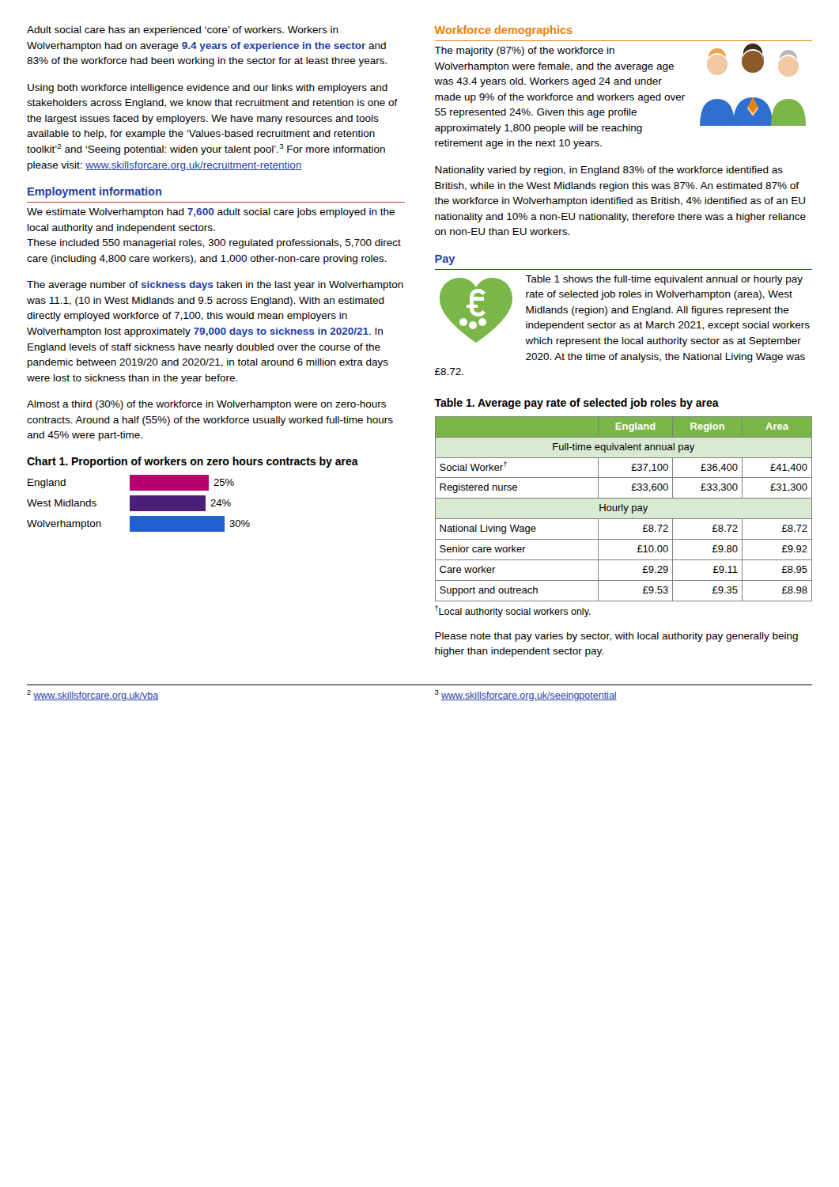Adult social care has an experienced ‘core’ of workers. Workers in Wolverhampton had on average 9.4 years of experience in the sector and 83% of the workforce had been working in the sector for at least three years.
Using both workforce intelligence evidence and our links with employers and stakeholders across England, we know that recruitment and retention is one of the largest issues faced by employers. We have many resources and tools available to help, for example the ‘Values-based recruitment and retention toolkit’2 and ‘Seeing potential: widen your talent pool’.3 For more information please visit: www.skillsforcare.org.uk/recruitment-retention
Employment information
We estimate Wolverhampton had 7,600 adult social care jobs employed in the local authority and independent sectors.
These included 550 managerial roles, 300 regulated professionals, 5,700 direct care (including 4,800 care workers), and 1,000 other-non-care proving roles.
The average number of sickness days taken in the last year in Wolverhampton was 11.1, (10 in West Midlands and 9.5 across England). With an estimated directly employed workforce of 7,100, this would mean employers in Wolverhampton lost approximately 79,000 days to sickness in 2020/21. In England levels of staff sickness have nearly doubled over the course of the pandemic between 2019/20 and 2020/21, in total around 6 million extra days were lost to sickness than in the year before.
Almost a third (30%) of the workforce in Wolverhampton were on zero-hours contracts. Around a half (55%) of the workforce usually worked full-time hours and 45% were part-time.
Chart 1. Proportion of workers on zero hours contracts by area
England
25%
West Midlands
24%
Wolverhampton
30%
Workforce demographics
The majority (87%) of the workforce in Wolverhampton were female, and the average age was 43.4 years old. Workers aged 24 and under made up 9% of the workforce and workers aged over 55 represented 24%. Given this age profile approximately 1,800 people will be reaching retirement age in the next 10 years.
Nationality varied by region, in England 83% of the workforce identified as British, while in the West Midlands region this was 87%. An estimated 87% of the workforce in Wolverhampton identified as British, 4% identified as of an EU nationality and 10% a non-EU nationality, therefore there was a higher reliance on non-EU than EU workers.
Pay
Table 1 shows the full-time equivalent annual or hourly pay rate of selected job roles in Wolverhampton (area), West Midlands (region) and England. All figures represent the independent sector as at March 2021, except social workers which represent the local authority sector as at September 2020. At the time of analysis, the National Living Wage was £8.72.
Table 1. Average pay rate of selected job roles by area
| | England | Region | Area |
| --- | --- | --- | --- |
| Full-time equivalent annual pay |
| Social Worker † | £37,100 | £36,400 | £41,400 |
| Registered nurse | £33,600 | £33,300 | £31,300 |
| Hourly pay |
| National Living Wage | £8.72 | £8.72 | £8.72 |
| Senior care worker | £10.00 | £9.80 | £9.92 |
| Care worker | £9.29 | £9.11 | £8.95 |
| Support and outreach | £9.53 | £9.35 | £8.98 |
†Local authority social workers only.
Please note that pay varies by sector, with local authority pay generally being higher than independent sector pay.
2 www.skillsforcare.org.uk/vba
3 www.skillsforcare.org.uk/seeingpotential